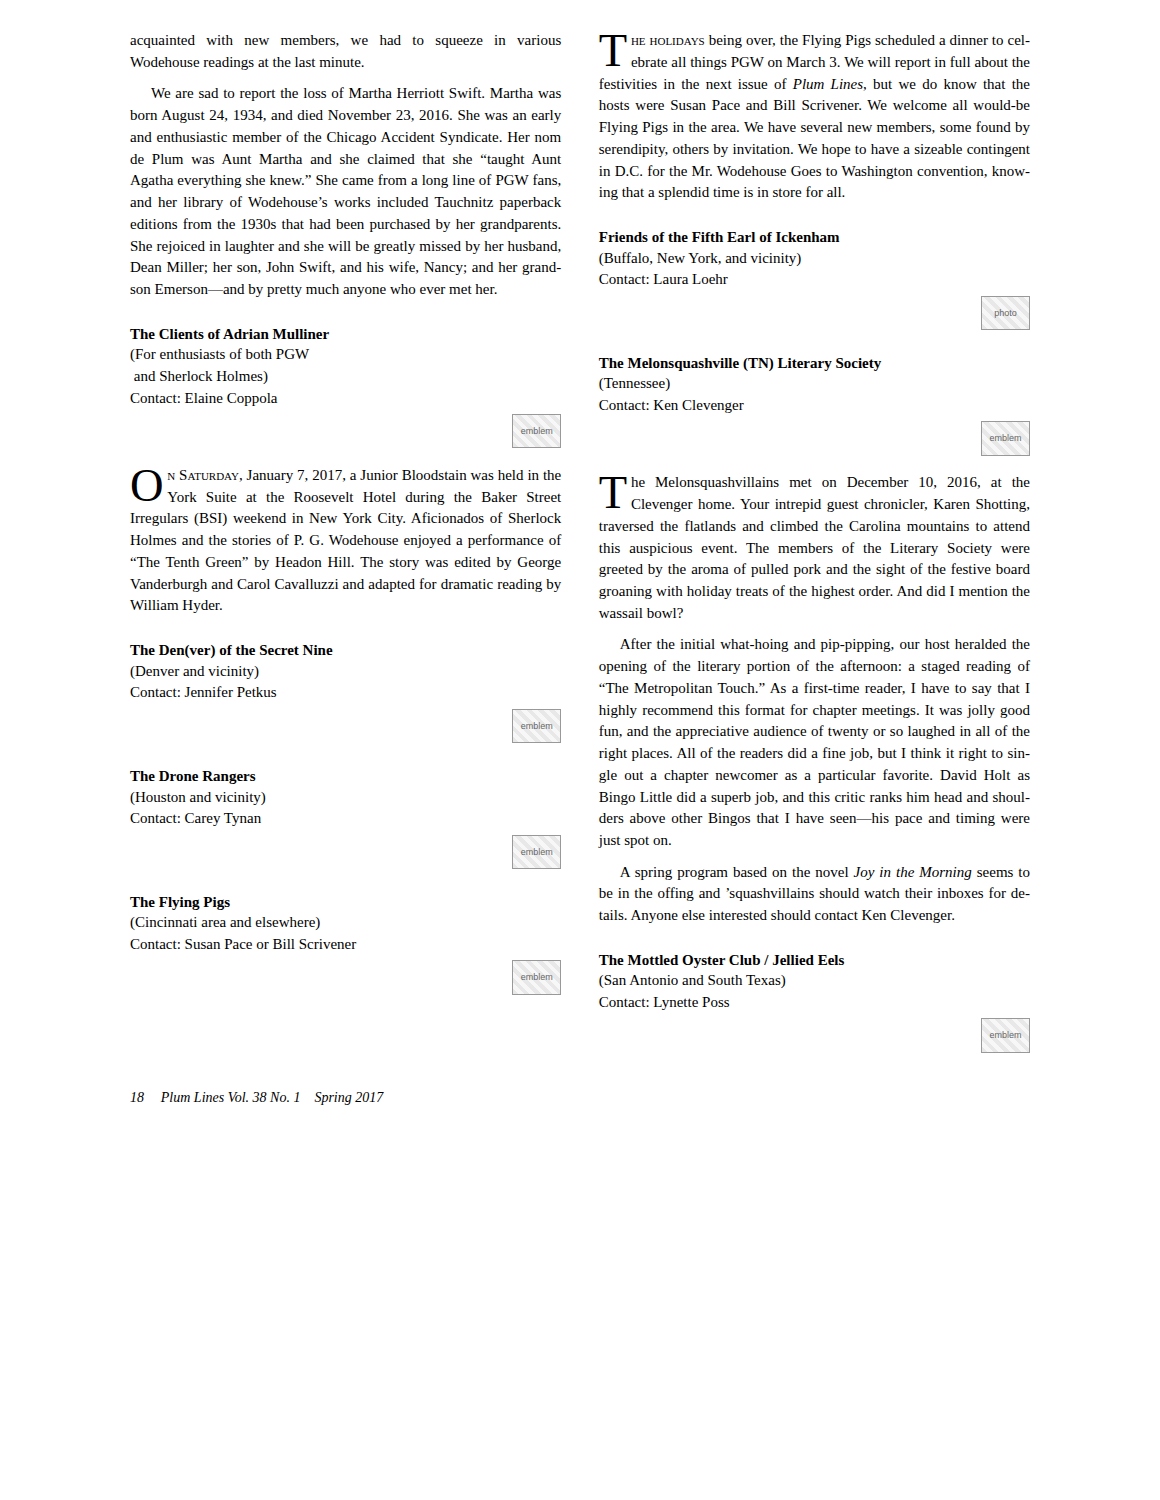acquainted with new members, we had to squeeze in various Wodehouse readings at the last minute.
We are sad to report the loss of Martha Herriott Swift. Martha was born August 24, 1934, and died November 23, 2016. She was an early and enthusiastic member of the Chicago Accident Syndicate. Her nom de Plum was Aunt Martha and she claimed that she “taught Aunt Agatha everything she knew.” She came from a long line of PGW fans, and her library of Wodehouse’s works included Tauchnitz paperback editions from the 1930s that had been purchased by her grandparents. She rejoiced in laughter and she will be greatly missed by her husband, Dean Miller; her son, John Swift, and his wife, Nancy; and her grandson Emerson—and by pretty much anyone who ever met her.
The Clients of Adrian Mulliner
(For enthusiasts of both PGW
and Sherlock Holmes)
Contact: Elaine Coppola
emblem
On Saturday, January 7, 2017, a Junior Bloodstain was held in the York Suite at the Roosevelt Hotel during the Baker Street Irregulars (BSI) weekend in New York City. Aficionados of Sherlock Holmes and the stories of P. G. Wodehouse enjoyed a performance of “The Tenth Green” by Headon Hill. The story was edited by George Vanderburgh and Carol Cavalluzzi and adapted for dramatic reading by William Hyder.
The Den(ver) of the Secret Nine
(Denver and vicinity)
Contact: Jennifer Petkus
emblem
The Drone Rangers
(Houston and vicinity)
Contact: Carey Tynan
emblem
The Flying Pigs
(Cincinnati area and elsewhere)
Contact: Susan Pace or Bill Scrivener
emblem
The holidays being over, the Flying Pigs scheduled a dinner to celebrate all things PGW on March 3. We will report in full about the festivities in the next issue of Plum Lines, but we do know that the hosts were Susan Pace and Bill Scrivener. We welcome all would-be Flying Pigs in the area. We have several new members, some found by serendipity, others by invitation. We hope to have a sizeable contingent in D.C. for the Mr. Wodehouse Goes to Washington convention, knowing that a splendid time is in store for all.
Friends of the Fifth Earl of Ickenham
(Buffalo, New York, and vicinity)
Contact: Laura Loehr
photo
The Melonsquashville (TN) Literary Society
(Tennessee)
Contact: Ken Clevenger
emblem
The Melonsquashvillains met on December 10, 2016, at the Clevenger home. Your intrepid guest chronicler, Karen Shotting, traversed the flatlands and climbed the Carolina mountains to attend this auspicious event. The members of the Literary Society were greeted by the aroma of pulled pork and the sight of the festive board groaning with holiday treats of the highest order. And did I mention the wassail bowl?
After the initial what-hoing and pip-pipping, our host heralded the opening of the literary portion of the afternoon: a staged reading of “The Metropolitan Touch.” As a first-time reader, I have to say that I highly recommend this format for chapter meetings. It was jolly good fun, and the appreciative audience of twenty or so laughed in all of the right places. All of the readers did a fine job, but I think it right to single out a chapter newcomer as a particular favorite. David Holt as Bingo Little did a superb job, and this critic ranks him head and shoulders above other Bingos that I have seen—his pace and timing were just spot on.
A spring program based on the novel Joy in the Morning seems to be in the offing and ’squashvillains should watch their inboxes for details. Anyone else interested should contact Ken Clevenger.
The Mottled Oyster Club / Jellied Eels
(San Antonio and South Texas)
Contact: Lynette Poss
emblem
18 Plum Lines Vol. 38 No. 1 Spring 2017